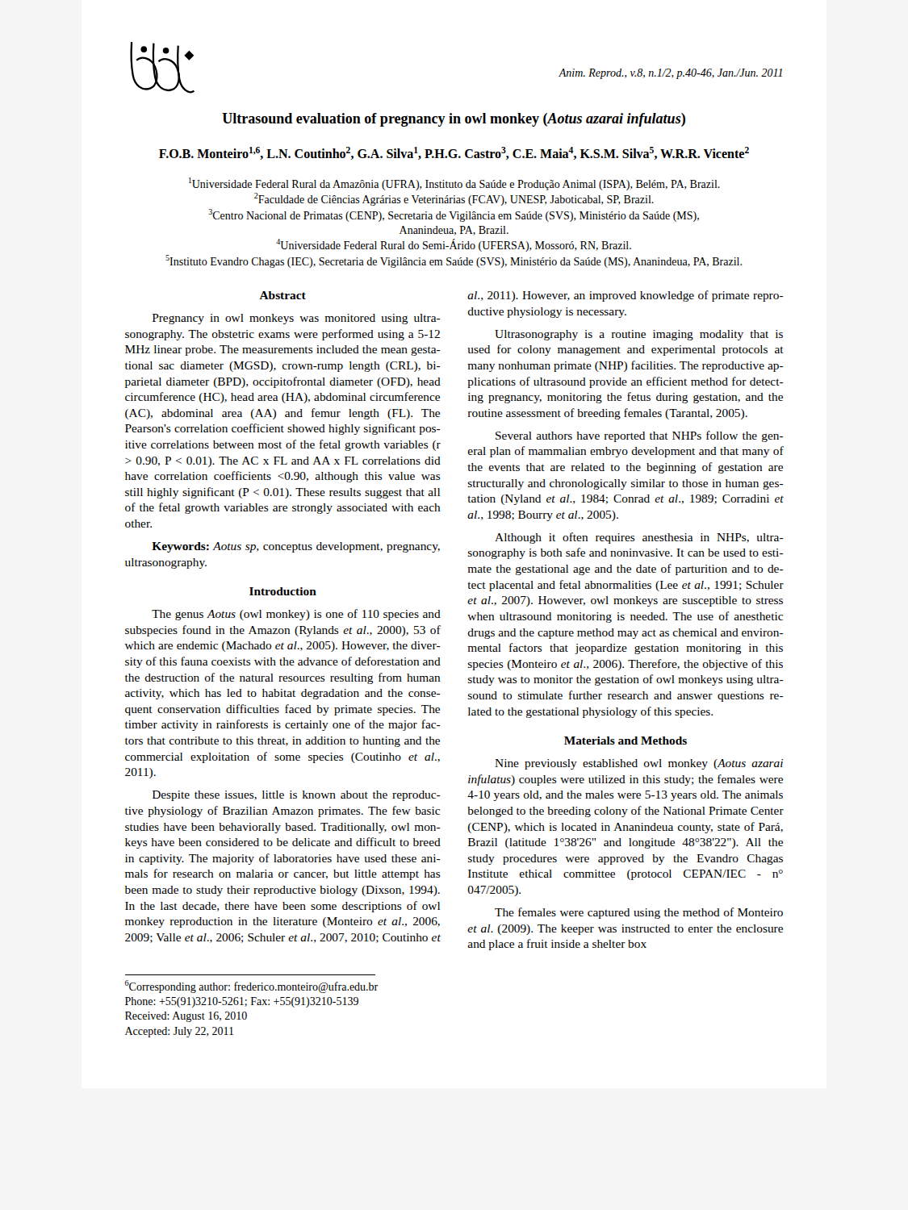Anim. Reprod., v.8, n.1/2, p.40-46, Jan./Jun. 2011
Ultrasound evaluation of pregnancy in owl monkey (Aotus azarai infulatus)
F.O.B. Monteiro1,6, L.N. Coutinho2, G.A. Silva1, P.H.G. Castro3, C.E. Maia4, K.S.M. Silva5, W.R.R. Vicente2
1Universidade Federal Rural da Amazônia (UFRA), Instituto da Saúde e Produção Animal (ISPA), Belém, PA, Brazil.
2Faculdade de Ciências Agrárias e Veterinárias (FCAV), UNESP, Jaboticabal, SP, Brazil.
3Centro Nacional de Primatas (CENP), Secretaria de Vigilância em Saúde (SVS), Ministério da Saúde (MS),
Ananindeua, PA, Brazil.
4Universidade Federal Rural do Semi-Árido (UFERSA), Mossoró, RN, Brazil.
5Instituto Evandro Chagas (IEC), Secretaria de Vigilância em Saúde (SVS), Ministério da Saúde (MS), Ananindeua, PA, Brazil.
Abstract
Pregnancy in owl monkeys was monitored using ultrasonography. The obstetric exams were performed using a 5-12 MHz linear probe. The measurements included the mean gestational sac diameter (MGSD), crown-rump length (CRL), biparietal diameter (BPD), occipitofrontal diameter (OFD), head circumference (HC), head area (HA), abdominal circumference (AC), abdominal area (AA) and femur length (FL). The Pearson's correlation coefficient showed highly significant positive correlations between most of the fetal growth variables (r > 0.90, P < 0.01). The AC x FL and AA x FL correlations did have correlation coefficients <0.90, although this value was still highly significant (P < 0.01). These results suggest that all of the fetal growth variables are strongly associated with each other.
Keywords: Aotus sp, conceptus development, pregnancy, ultrasonography.
Introduction
The genus Aotus (owl monkey) is one of 110 species and subspecies found in the Amazon (Rylands et al., 2000), 53 of which are endemic (Machado et al., 2005). However, the diversity of this fauna coexists with the advance of deforestation and the destruction of the natural resources resulting from human activity, which has led to habitat degradation and the consequent conservation difficulties faced by primate species. The timber activity in rainforests is certainly one of the major factors that contribute to this threat, in addition to hunting and the commercial exploitation of some species (Coutinho et al., 2011).
Despite these issues, little is known about the reproductive physiology of Brazilian Amazon primates. The few basic studies have been behaviorally based. Traditionally, owl monkeys have been considered to be delicate and difficult to breed in captivity. The majority of laboratories have used these animals for research on malaria or cancer, but little attempt has been made to study their reproductive biology (Dixson, 1994). In the last decade, there have been some descriptions of owl monkey reproduction in the literature (Monteiro et al., 2006, 2009; Valle et al., 2006; Schuler et al., 2007, 2010; Coutinho et al., 2011). However, an improved knowledge of primate reproductive physiology is necessary.
Ultrasonography is a routine imaging modality that is used for colony management and experimental protocols at many nonhuman primate (NHP) facilities. The reproductive applications of ultrasound provide an efficient method for detecting pregnancy, monitoring the fetus during gestation, and the routine assessment of breeding females (Tarantal, 2005).
Several authors have reported that NHPs follow the general plan of mammalian embryo development and that many of the events that are related to the beginning of gestation are structurally and chronologically similar to those in human gestation (Nyland et al., 1984; Conrad et al., 1989; Corradini et al., 1998; Bourry et al., 2005).
Although it often requires anesthesia in NHPs, ultrasonography is both safe and noninvasive. It can be used to estimate the gestational age and the date of parturition and to detect placental and fetal abnormalities (Lee et al., 1991; Schuler et al., 2007). However, owl monkeys are susceptible to stress when ultrasound monitoring is needed. The use of anesthetic drugs and the capture method may act as chemical and environmental factors that jeopardize gestation monitoring in this species (Monteiro et al., 2006). Therefore, the objective of this study was to monitor the gestation of owl monkeys using ultrasound to stimulate further research and answer questions related to the gestational physiology of this species.
Materials and Methods
Nine previously established owl monkey (Aotus azarai infulatus) couples were utilized in this study; the females were 4-10 years old, and the males were 5-13 years old. The animals belonged to the breeding colony of the National Primate Center (CENP), which is located in Ananindeua county, state of Pará, Brazil (latitude 1°38'26" and longitude 48°38'22"). All the study procedures were approved by the Evandro Chagas Institute ethical committee (protocol CEPAN/IEC - n° 047/2005).
The females were captured using the method of Monteiro et al. (2009). The keeper was instructed to enter the enclosure and place a fruit inside a shelter box
6Corresponding author: frederico.monteiro@ufra.edu.br
Phone: +55(91)3210-5261; Fax: +55(91)3210-5139
Received: August 16, 2010
Accepted: July 22, 2011